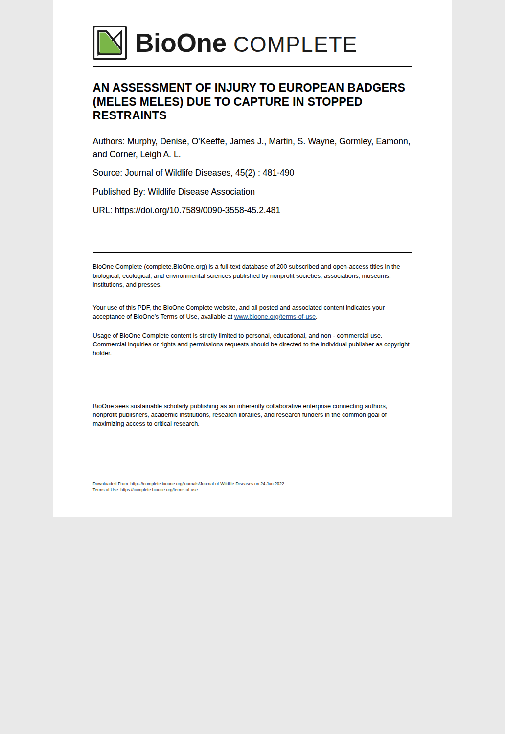Bio One COMPLETE
An Assessment of Injury to European Badgers (Meles meles) Due to Capture in Stopped Restraints
Authors: Murphy, Denise, O'Keeffe, James J., Martin, S. Wayne, Gormley, Eamonn, and Corner, Leigh A. L.
Source: Journal of Wildlife Diseases, 45(2) : 481-490
Published By: Wildlife Disease Association
URL: https://doi.org/10.7589/0090-3558-45.2.481
BioOne Complete (complete.BioOne.org) is a full-text database of 200 subscribed and open-access titles in the biological, ecological, and environmental sciences published by nonprofit societies, associations, museums, institutions, and presses.
Your use of this PDF, the BioOne Complete website, and all posted and associated content indicates your acceptance of BioOne’s Terms of Use, available at www.bioone.org/terms-of-use.
Usage of BioOne Complete content is strictly limited to personal, educational, and non - commercial use. Commercial inquiries or rights and permissions requests should be directed to the individual publisher as copyright holder.
BioOne sees sustainable scholarly publishing as an inherently collaborative enterprise connecting authors, nonprofit publishers, academic institutions, research libraries, and research funders in the common goal of maximizing access to critical research.
Downloaded From: https://complete.bioone.org/journals/Journal-of-Wildlife-Diseases on 24 Jun 2022
Terms of Use: https://complete.bioone.org/terms-of-use